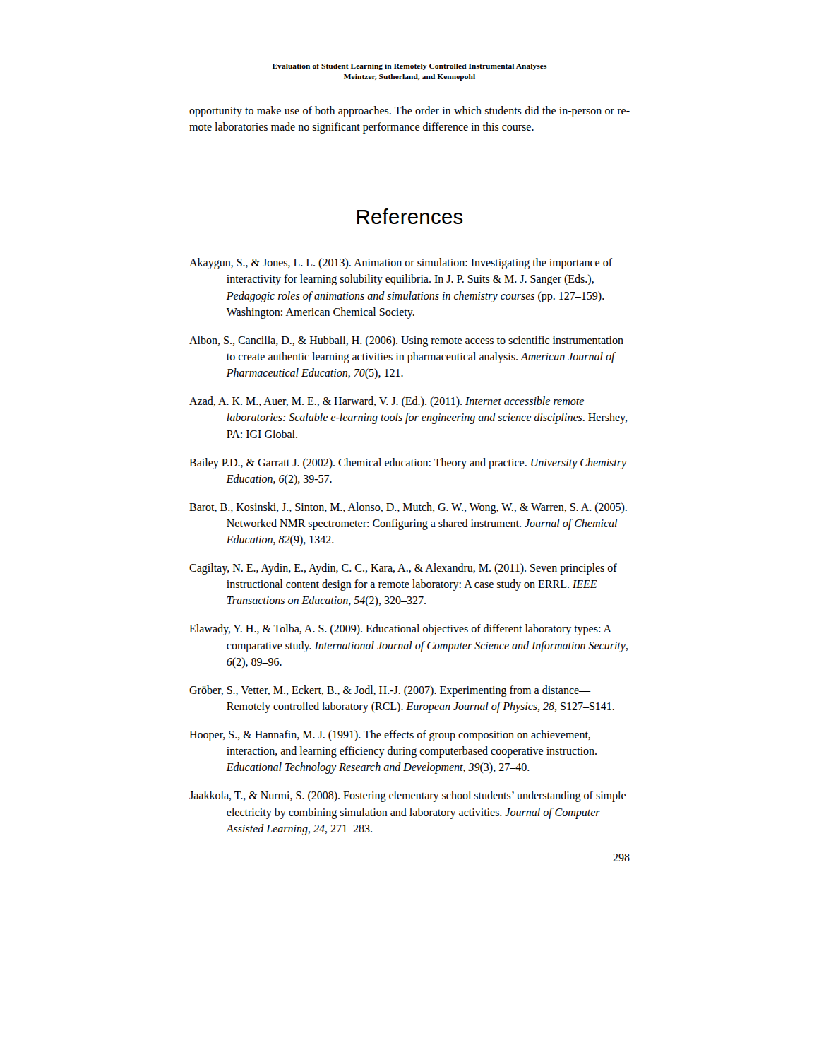Evaluation of Student Learning in Remotely Controlled Instrumental Analyses Meintzer, Sutherland, and Kennepohl
opportunity to make use of both approaches. The order in which students did the in-person or remote laboratories made no significant performance difference in this course.
References
Akaygun, S., & Jones, L. L. (2013). Animation or simulation: Investigating the importance of interactivity for learning solubility equilibria. In J. P. Suits & M. J. Sanger (Eds.), Pedagogic roles of animations and simulations in chemistry courses (pp. 127–159). Washington: American Chemical Society.
Albon, S., Cancilla, D., & Hubball, H. (2006). Using remote access to scientific instrumentation to create authentic learning activities in pharmaceutical analysis. American Journal of Pharmaceutical Education, 70(5), 121.
Azad, A. K. M., Auer, M. E., & Harward, V. J. (Ed.). (2011). Internet accessible remote laboratories: Scalable e-learning tools for engineering and science disciplines. Hershey, PA: IGI Global.
Bailey P.D., & Garratt J. (2002). Chemical education: Theory and practice. University Chemistry Education, 6(2), 39-57.
Barot, B., Kosinski, J., Sinton, M., Alonso, D., Mutch, G. W., Wong, W., & Warren, S. A. (2005). Networked NMR spectrometer: Configuring a shared instrument. Journal of Chemical Education, 82(9), 1342.
Cagiltay, N. E., Aydin, E., Aydin, C. C., Kara, A., & Alexandru, M. (2011). Seven principles of instructional content design for a remote laboratory: A case study on ERRL. IEEE Transactions on Education, 54(2), 320–327.
Elawady, Y. H., & Tolba, A. S. (2009). Educational objectives of different laboratory types: A comparative study. International Journal of Computer Science and Information Security, 6(2), 89–96.
Gröber, S., Vetter, M., Eckert, B., & Jodl, H.-J. (2007). Experimenting from a distance—Remotely controlled laboratory (RCL). European Journal of Physics, 28, S127–S141.
Hooper, S., & Hannafin, M. J. (1991). The effects of group composition on achievement, interaction, and learning efficiency during computerbased cooperative instruction. Educational Technology Research and Development, 39(3), 27–40.
Jaakkola, T., & Nurmi, S. (2008). Fostering elementary school students’ understanding of simple electricity by combining simulation and laboratory activities. Journal of Computer Assisted Learning, 24, 271–283.
298